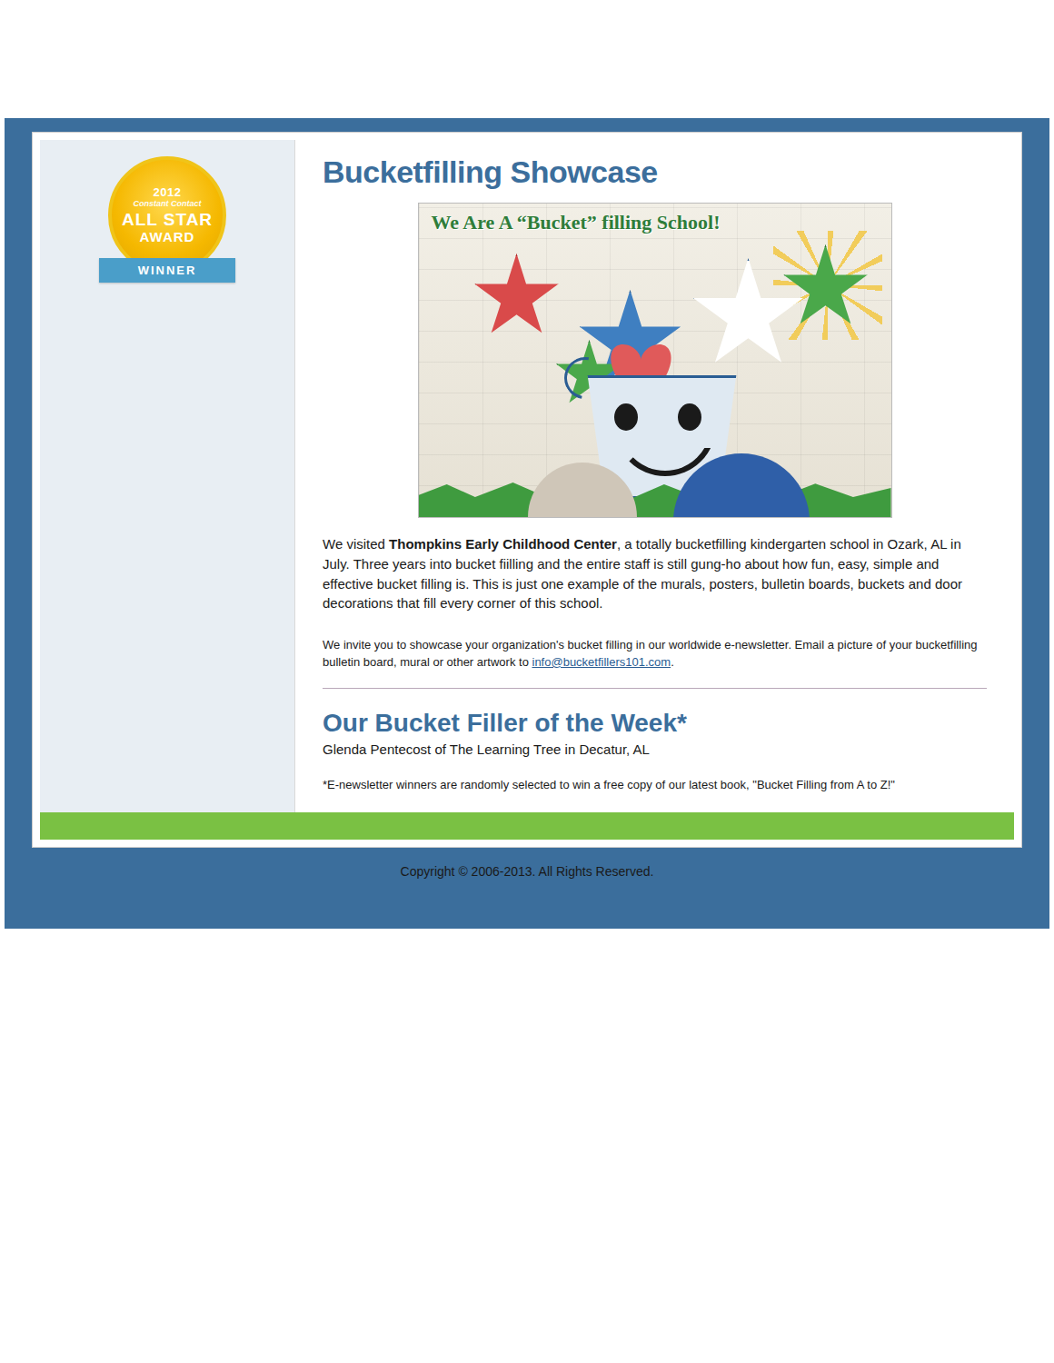| 2012 Constant Contact ALL STAR AWARD WINNER | Bucketfilling Showcase We Are A “Bucket” filling School! We visited Thompkins Early Childhood Center , a totally bucketfilling kindergarten school in Ozark, AL in July. Three years into bucket fiilling and the entire staff is still gung-ho about how fun, easy, simple and effective bucket filling is. This is just one example of the murals, posters, bulletin boards, buckets and door decorations that fill every corner of this school. We invite you to showcase your organization's bucket filling in our worldwide e-newsletter. Email a picture of your bucketfilling bulletin board, mural or other artwork to info@bucketfillers101.com . Our Bucket Filler of the Week* Glenda Pentecost of The Learning Tree in Decatur, AL *E-newsletter winners are randomly selected to win a free copy of our latest book, "Bucket Filling from A to Z!" |
Copyright © 2006-2013. All Rights Reserved.